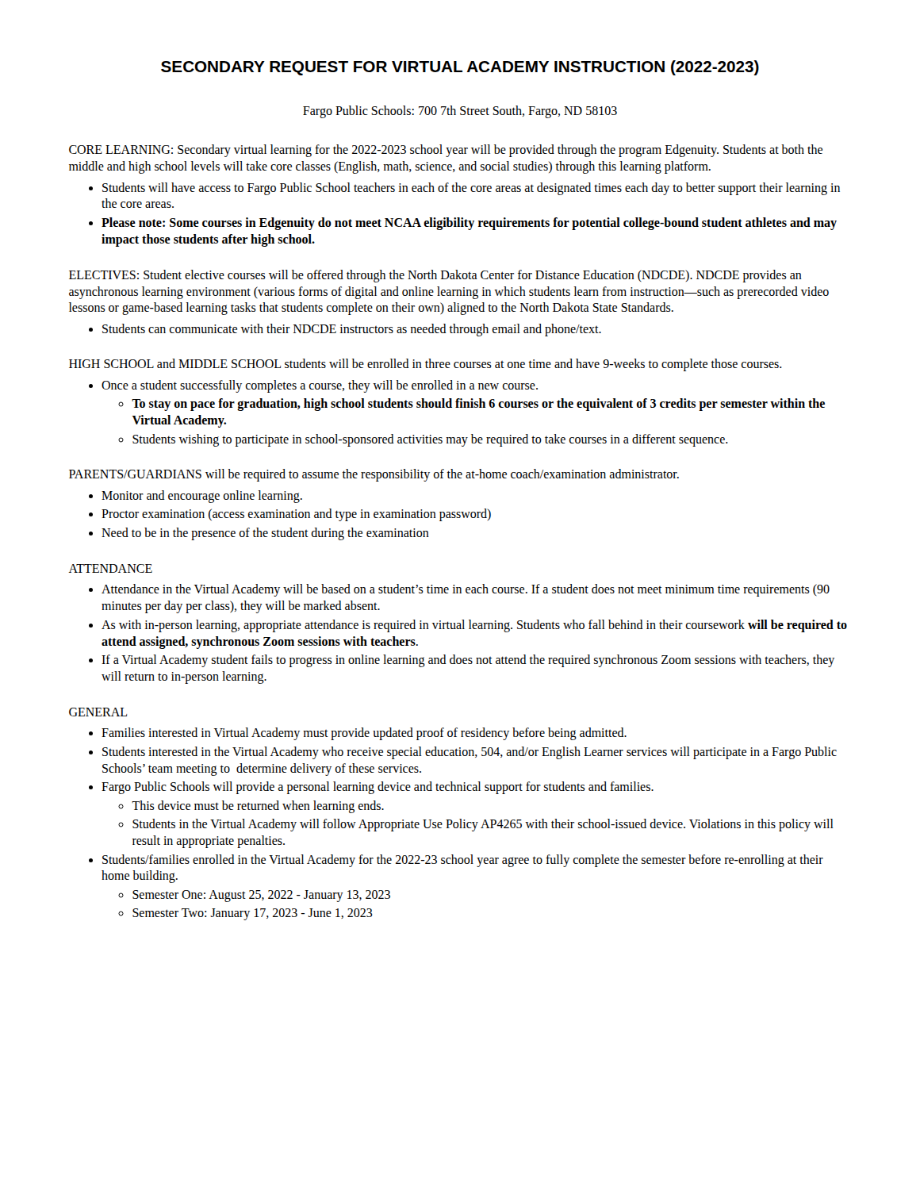SECONDARY REQUEST FOR VIRTUAL ACADEMY INSTRUCTION (2022-2023)
Fargo Public Schools: 700 7th Street South, Fargo, ND 58103
CORE LEARNING: Secondary virtual learning for the 2022-2023 school year will be provided through the program Edgenuity. Students at both the middle and high school levels will take core classes (English, math, science, and social studies) through this learning platform.
Students will have access to Fargo Public School teachers in each of the core areas at designated times each day to better support their learning in the core areas.
Please note: Some courses in Edgenuity do not meet NCAA eligibility requirements for potential college-bound student athletes and may impact those students after high school.
ELECTIVES: Student elective courses will be offered through the North Dakota Center for Distance Education (NDCDE). NDCDE provides an asynchronous learning environment (various forms of digital and online learning in which students learn from instruction—such as prerecorded video lessons or game-based learning tasks that students complete on their own) aligned to the North Dakota State Standards.
Students can communicate with their NDCDE instructors as needed through email and phone/text.
HIGH SCHOOL and MIDDLE SCHOOL students will be enrolled in three courses at one time and have 9-weeks to complete those courses.
Once a student successfully completes a course, they will be enrolled in a new course.
To stay on pace for graduation, high school students should finish 6 courses or the equivalent of 3 credits per semester within the Virtual Academy.
Students wishing to participate in school-sponsored activities may be required to take courses in a different sequence.
PARENTS/GUARDIANS will be required to assume the responsibility of the at-home coach/examination administrator.
Monitor and encourage online learning.
Proctor examination (access examination and type in examination password)
Need to be in the presence of the student during the examination
ATTENDANCE
Attendance in the Virtual Academy will be based on a student’s time in each course. If a student does not meet minimum time requirements (90 minutes per day per class), they will be marked absent.
As with in-person learning, appropriate attendance is required in virtual learning. Students who fall behind in their coursework will be required to attend assigned, synchronous Zoom sessions with teachers.
If a Virtual Academy student fails to progress in online learning and does not attend the required synchronous Zoom sessions with teachers, they will return to in-person learning.
GENERAL
Families interested in Virtual Academy must provide updated proof of residency before being admitted.
Students interested in the Virtual Academy who receive special education, 504, and/or English Learner services will participate in a Fargo Public Schools’ team meeting to determine delivery of these services.
Fargo Public Schools will provide a personal learning device and technical support for students and families.
This device must be returned when learning ends.
Students in the Virtual Academy will follow Appropriate Use Policy AP4265 with their school-issued device. Violations in this policy will result in appropriate penalties.
Students/families enrolled in the Virtual Academy for the 2022-23 school year agree to fully complete the semester before re-enrolling at their home building.
Semester One: August 25, 2022 - January 13, 2023
Semester Two: January 17, 2023 - June 1, 2023